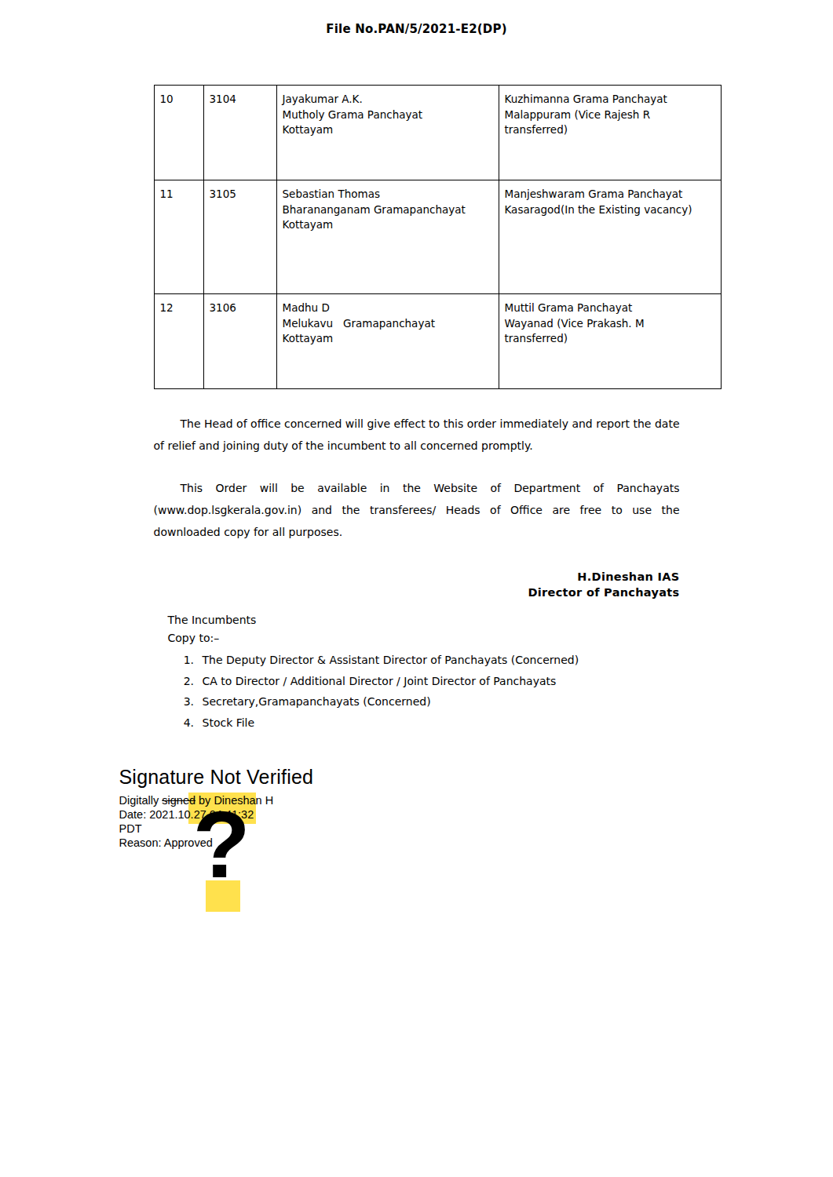File No.PAN/5/2021-E2(DP)
| 10 | 3104 | Jayakumar A.K. Mutholy Grama Panchayat Kottayam | Kuzhimanna Grama Panchayat Malappuram (Vice Rajesh R transferred) |
| 11 | 3105 | Sebastian Thomas Bharananganam Gramapanchayat Kottayam | Manjeshwaram Grama Panchayat Kasaragod(In the Existing vacancy) |
| 12 | 3106 | Madhu D Melukavu Gramapanchayat Kottayam | Muttil Grama Panchayat Wayanad (Vice Prakash. M transferred) |
The Head of office concerned will give effect to this order immediately and report the date of relief and joining duty of the incumbent to all concerned promptly.
This Order will be available in the Website of Department of Panchayats (www.dop.lsgkerala.gov.in) and the transferees/ Heads of Office are free to use the downloaded copy for all purposes.
H.Dineshan IAS
Director of Panchayats
The Incumbents
Copy to:–
The Deputy Director & Assistant Director of Panchayats (Concerned)
CA to Director / Additional Director / Joint Director of Panchayats
Secretary,Gramapanchayats (Concerned)
Stock File
Signature Not Verified
?
Digitally signed by Dineshan H
Date: 2021.10.27 04:41:32
PDT
Reason: Approved